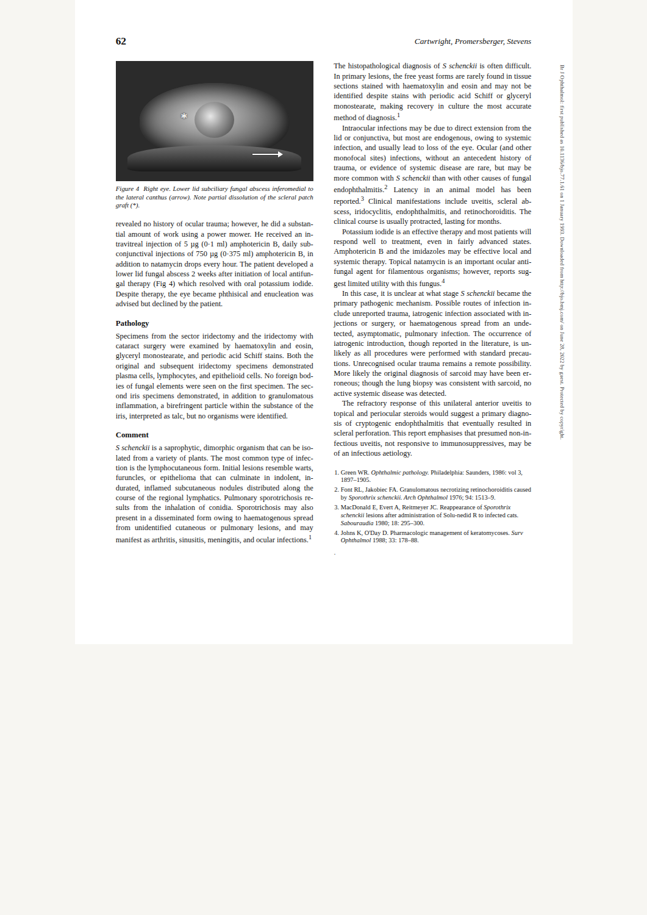62
Cartwright, Promersberger, Stevens
*
Figure 4 Right eye. Lower lid subciliary fungal abscess inferomedial to the lateral canthus (arrow). Note partial dissolution of the scleral patch graft (*).
revealed no history of ocular trauma; however, he did a substantial amount of work using a power mower. He received an intravitreal injection of 5 µg (0·1 ml) amphotericin B, daily subconjunctival injections of 750 µg (0·375 ml) amphotericin B, in addition to natamycin drops every hour. The patient developed a lower lid fungal abscess 2 weeks after initiation of local antifungal therapy (Fig 4) which resolved with oral potassium iodide. Despite therapy, the eye became phthisical and enucleation was advised but declined by the patient.
Pathology
Specimens from the sector iridectomy and the iridectomy with cataract surgery were examined by haematoxylin and eosin, glyceryl monostearate, and periodic acid Schiff stains. Both the original and subsequent iridectomy specimens demonstrated plasma cells, lymphocytes, and epithelioid cells. No foreign bodies of fungal elements were seen on the first specimen. The second iris specimens demonstrated, in addition to granulomatous inflammation, a birefringent particle within the substance of the iris, interpreted as talc, but no organisms were identified.
Comment
S schenckii is a saprophytic, dimorphic organism that can be isolated from a variety of plants. The most common type of infection is the lymphocutaneous form. Initial lesions resemble warts, furuncles, or epithelioma that can culminate in indolent, indurated, inflamed subcutaneous nodules distributed along the course of the regional lymphatics. Pulmonary sporotrichosis results from the inhalation of conidia. Sporotrichosis may also present in a disseminated form owing to haematogenous spread from unidentified cutaneous or pulmonary lesions, and may manifest as arthritis, sinusitis, meningitis, and ocular infections.1
The histopathological diagnosis of S schenckii is often difficult. In primary lesions, the free yeast forms are rarely found in tissue sections stained with haematoxylin and eosin and may not be identified despite stains with periodic acid Schiff or glyceryl monostearate, making recovery in culture the most accurate method of diagnosis.1
Intraocular infections may be due to direct extension from the lid or conjunctiva, but most are endogenous, owing to systemic infection, and usually lead to loss of the eye. Ocular (and other monofocal sites) infections, without an antecedent history of trauma, or evidence of systemic disease are rare, but may be more common with S schenckii than with other causes of fungal endophthalmitis.2 Latency in an animal model has been reported.3 Clinical manifestations include uveitis, scleral abscess, iridocyclitis, endophthalmitis, and retinochoroiditis. The clinical course is usually protracted, lasting for months.
Potassium iodide is an effective therapy and most patients will respond well to treatment, even in fairly advanced states. Amphotericin B and the imidazoles may be effective local and systemic therapy. Topical natamycin is an important ocular antifungal agent for filamentous organisms; however, reports suggest limited utility with this fungus.4
In this case, it is unclear at what stage S schenckii became the primary pathogenic mechanism. Possible routes of infection include unreported trauma, iatrogenic infection associated with injections or surgery, or haematogenous spread from an undetected, asymptomatic, pulmonary infection. The occurrence of iatrogenic introduction, though reported in the literature, is unlikely as all procedures were performed with standard precautions. Unrecognised ocular trauma remains a remote possibility. More likely the original diagnosis of sarcoid may have been erroneous; though the lung biopsy was consistent with sarcoid, no active systemic disease was detected.
The refractory response of this unilateral anterior uveitis to topical and periocular steroids would suggest a primary diagnosis of cryptogenic endophthalmitis that eventually resulted in scleral perforation. This report emphasises that presumed non-infectious uveitis, not responsive to immunosuppressives, may be of an infectious aetiology.
Green WR. Ophthalmic pathology. Philadelphia: Saunders, 1986: vol 3, 1897–1905.
Font RL, Jakobiec FA. Granulomatous necrotizing retinochoroiditis caused by Sporothrix schenckii. Arch Ophthalmol 1976; 94: 1513–9.
MacDonald E, Evert A, Reitmeyer JC. Reappearance of Sporothrix schenckii lesions after administration of Solu-nedid R to infected cats. Sabouraudia 1980; 18: 295–300.
Johns K, O'Day D. Pharmacologic management of keratomycoses. Surv Ophthalmol 1988; 33: 178–88.
·
Br J Ophthalmol: first published as 10.1136/bjo.77.1.61 on 1 January 1993. Downloaded from http://bjo.bmj.com/ on June 28, 2022 by guest. Protected by copyright.